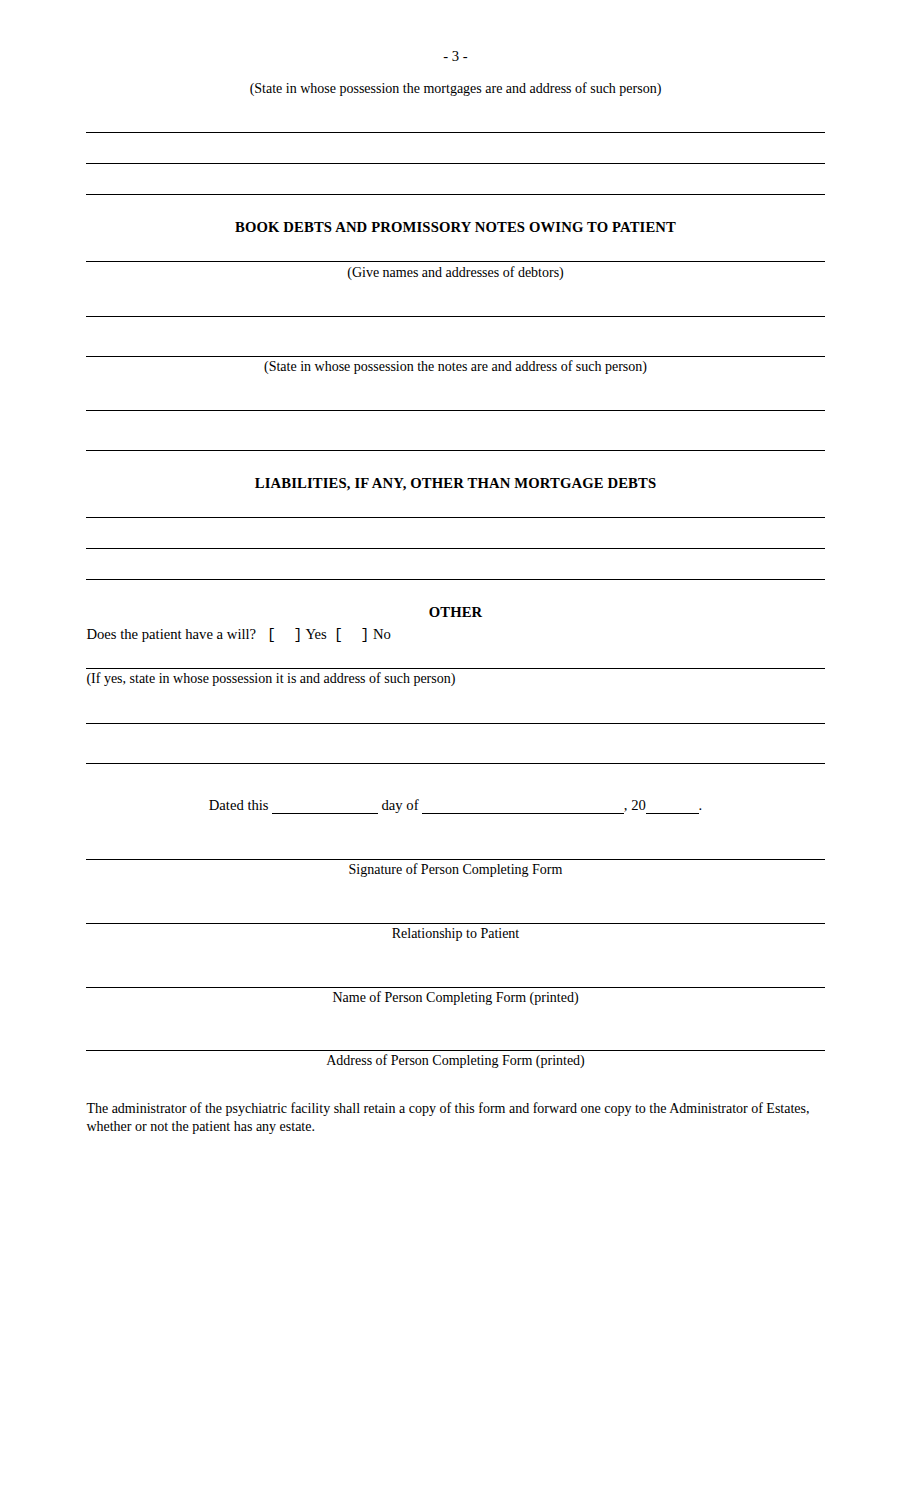- 3 -
(State in whose possession the mortgages are and address of such person)
BOOK DEBTS AND PROMISSORY NOTES OWING TO PATIENT
(Give names and addresses of debtors)
(State in whose possession the notes are and address of such person)
LIABILITIES, IF ANY, OTHER THAN MORTGAGE DEBTS
OTHER
Does the patient have a will? [ ] Yes [ ] No
(If yes, state in whose possession it is and address of such person)
Dated this day of , 20 .
Signature of Person Completing Form
Relationship to Patient
Name of Person Completing Form (printed)
Address of Person Completing Form (printed)
The administrator of the psychiatric facility shall retain a copy of this form and forward one copy to the Administrator of Estates, whether or not the patient has any estate.